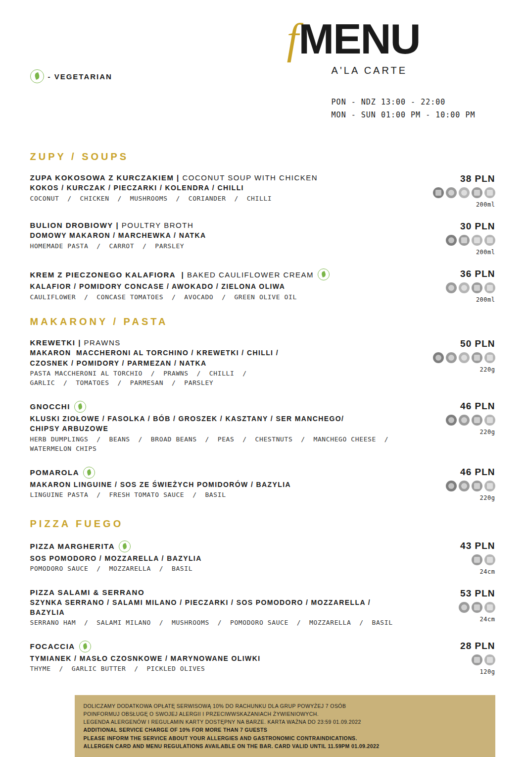- VEGETARIAN
fMENU
A'LA CARTE
PON - NDZ 13:00 - 22:00
MON - SUN 01:00 PM - 10:00 PM
ZUPY / SOUPS
ZUPA KOKOSOWA Z KURCZAKIEM | COCONUT SOUP WITH CHICKEN
KOKOS / KURCZAK / PIECZARKI / KOLENDRA / CHILLI
COCONUT / CHICKEN / MUSHROOMS / CORIANDER / CHILLI
38 PLN
200ml
BULION DROBIOWY | POULTRY BROTH
DOMOWY MAKARON / MARCHEWKA / NATKA
HOMEMADE PASTA / CARROT / PARSLEY
30 PLN
200ml
KREM Z PIECZONEGO KALAFIORA | BAKED CAULIFLOWER CREAM
KALAFIOR / POMIDORY CONCASE / AWOKADO / ZIELONA OLIWA
CAULIFLOWER / CONCASE TOMATOES / AVOCADO / GREEN OLIVE OIL
36 PLN
200ml
MAKARONY / PASTA
KREWETKI | PRAWNS
MAKARON MACCHERONI AL TORCHINO / KREWETKI / CHILLI /
CZOSNEK / POMIDORY / PARMEZAN / NATKA
PASTA MACCHERONI AL TORCHIO / PRAWNS / CHILLI /
GARLIC / TOMATOES / PARMESAN / PARSLEY
50 PLN
220g
GNOCCHI
KLUSKI ZIOŁOWE / FASOLKA / BÓB / GROSZEK / KASZTANY / SER MANCHEGO/
CHIPSY ARBUZOWE
HERB DUMPLINGS / BEANS / BROAD BEANS / PEAS / CHESTNUTS / MANCHEGO CHEESE /
WATERMELON CHIPS
46 PLN
220g
POMAROLA
MAKARON LINGUINE / SOS ZE ŚWIEŻYCH POMIDORÓW / BAZYLIA
LINGUINE PASTA / FRESH TOMATO SAUCE / BASIL
46 PLN
220g
PIZZA FUEGO
PIZZA MARGHERITA
SOS POMODORO / MOZZARELLA / BAZYLIA
POMODORO SAUCE / MOZZARELLA / BASIL
43 PLN
24cm
PIZZA SALAMI & SERRANO
SZYNKA SERRANO / SALAMI MILANO / PIECZARKI / SOS POMODORO / MOZZARELLA /
BAZYLIA
SERRANO HAM / SALAMI MILANO / MUSHROOMS / POMODORO SAUCE / MOZZARELLA / BASIL
53 PLN
24cm
FOCACCIA
TYMIANEK / MASŁO CZOSNKOWE / MARYNOWANE OLIWKI
THYME / GARLIC BUTTER / PICKLED OLIVES
28 PLN
120g
DOLICZAMY DODATKOWA OPŁATĘ SERWISOWĄ 10% DO RACHUNKU DLA GRUP POWYŻEJ 7 OSÓB
POINFORMUJ OBSŁUGĘ O SWOJEJ ALERGII I PRZECIWWSKAZANIACH ŻYWIENIOWYCH.
LEGENDA ALERGENÓW I REGULAMIN KARTY DOSTĘPNY NA BARZE. KARTA WAŻNA DO 23:59 01.09.2022
ADDITIONAL SERVICE CHARGE OF 10% FOR MORE THAN 7 GUESTS
PLEASE INFORM THE SERVICE ABOUT YOUR ALLERGIES AND GASTRONOMIC CONTRAINDICATIONS.
ALLERGEN CARD AND MENU REGULATIONS AVAILABLE ON THE BAR. CARD VALID UNTIL 11.59PM 01.09.2022